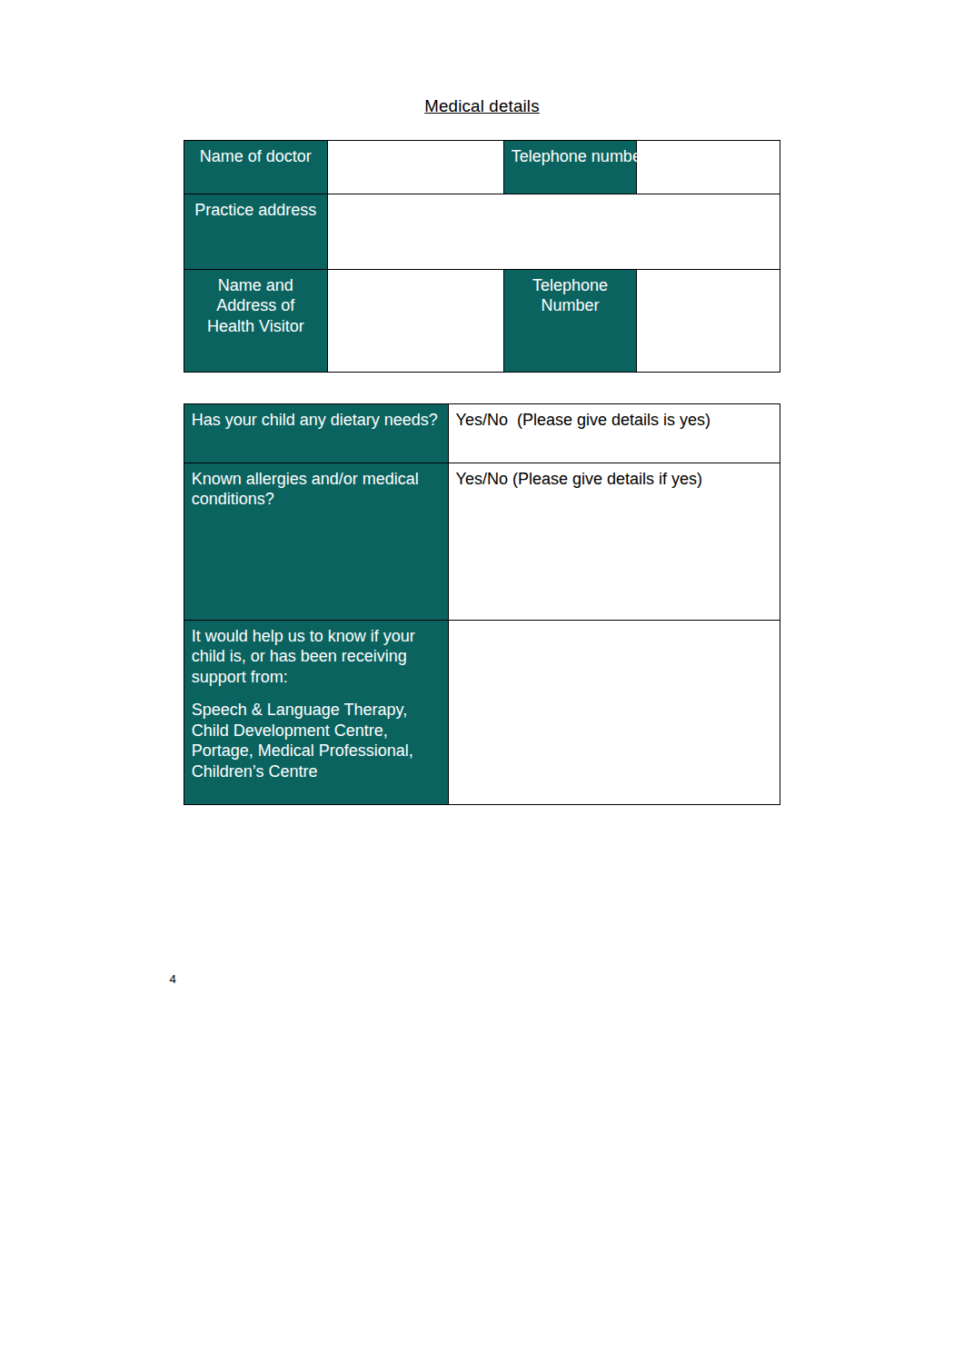Medical details
| Name of doctor | | Telephone number | |
| Practice address | |
| Name and Address of Health Visitor | | Telephone Number | |
| Has your child any dietary needs? | Yes/No (Please give details is yes) |
| Known allergies and/or medical conditions? | Yes/No (Please give details if yes) |
| It would help us to know if your child is, or has been receiving support from: Speech & Language Therapy, Child Development Centre, Portage, Medical Professional, Children’s Centre | |
4